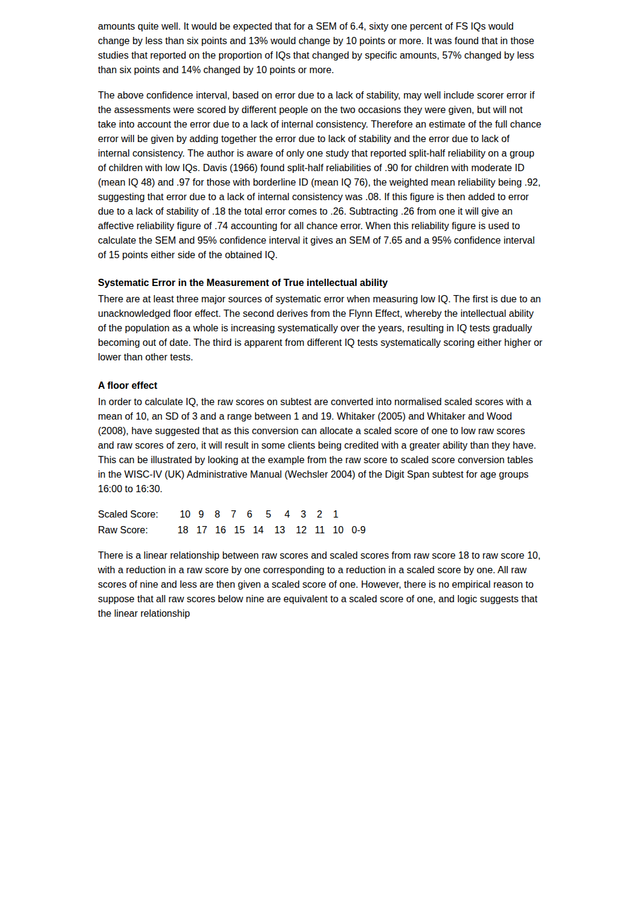amounts quite well. It would be expected that for a SEM of 6.4, sixty one percent of FS IQs would change by less than six points and 13% would change by 10 points or more. It was found that in those studies that reported on the proportion of IQs that changed by specific amounts, 57% changed by less than six points and 14% changed by 10 points or more.
The above confidence interval, based on error due to a lack of stability, may well include scorer error if the assessments were scored by different people on the two occasions they were given, but will not take into account the error due to a lack of internal consistency. Therefore an estimate of the full chance error will be given by adding together the error due to lack of stability and the error due to lack of internal consistency. The author is aware of only one study that reported split-half reliability on a group of children with low IQs. Davis (1966) found split-half reliabilities of .90 for children with moderate ID (mean IQ 48) and .97 for those with borderline ID (mean IQ 76), the weighted mean reliability being .92, suggesting that error due to a lack of internal consistency was .08. If this figure is then added to error due to a lack of stability of .18 the total error comes to .26. Subtracting .26 from one it will give an affective reliability figure of .74 accounting for all chance error. When this reliability figure is used to calculate the SEM and 95% confidence interval it gives an SEM of 7.65 and a 95% confidence interval of 15 points either side of the obtained IQ.
Systematic Error in the Measurement of True intellectual ability
There are at least three major sources of systematic error when measuring low IQ. The first is due to an unacknowledged floor effect. The second derives from the Flynn Effect, whereby the intellectual ability of the population as a whole is increasing systematically over the years, resulting in IQ tests gradually becoming out of date. The third is apparent from different IQ tests systematically scoring either higher or lower than other tests.
A floor effect
In order to calculate IQ, the raw scores on subtest are converted into normalised scaled scores with a mean of 10, an SD of 3 and a range between 1 and 19. Whitaker (2005) and Whitaker and Wood (2008), have suggested that as this conversion can allocate a scaled score of one to low raw scores and raw scores of zero, it will result in some clients being credited with a greater ability than they have. This can be illustrated by looking at the example from the raw score to scaled score conversion tables in the WISC-IV (UK) Administrative Manual (Wechsler 2004) of the Digit Span subtest for age groups 16:00 to 16:30.
Scaled Score: 10 9 8 7 6 5 4 3 2 1 Raw Score: 18 17 16 15 14 13 12 11 10 0-9
There is a linear relationship between raw scores and scaled scores from raw score 18 to raw score 10, with a reduction in a raw score by one corresponding to a reduction in a scaled score by one. All raw scores of nine and less are then given a scaled score of one. However, there is no empirical reason to suppose that all raw scores below nine are equivalent to a scaled score of one, and logic suggests that the linear relationship